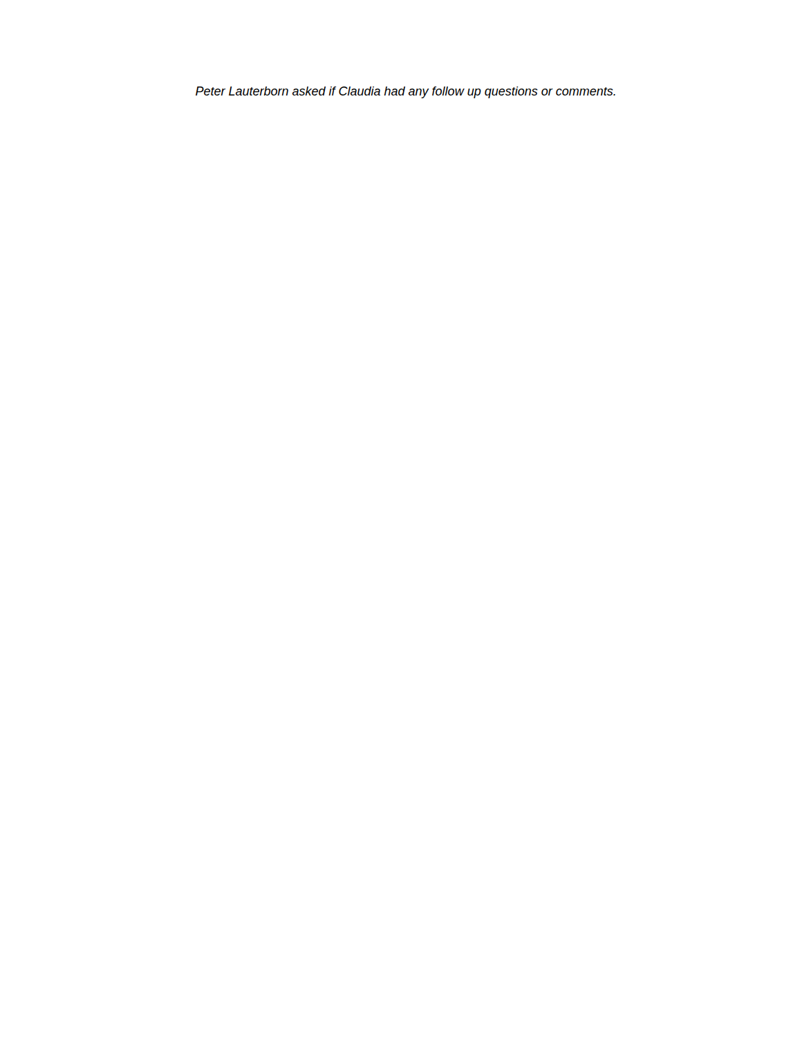Peter Lauterborn asked if Claudia had any follow up questions or comments.